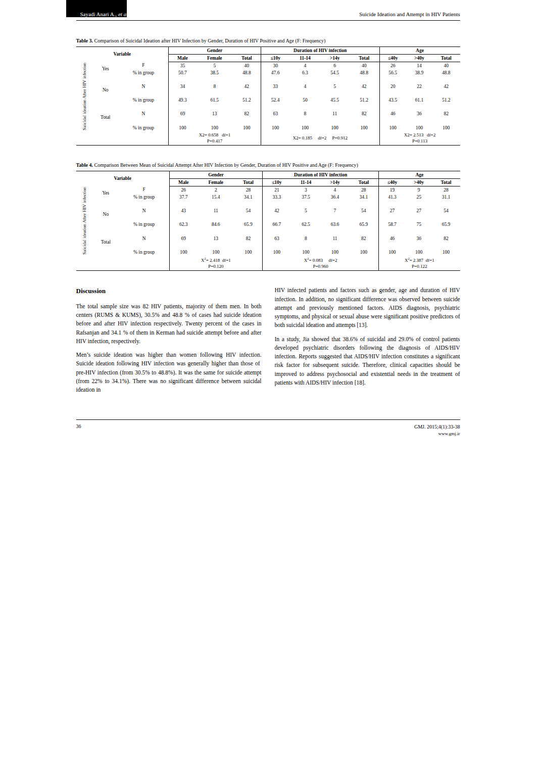Sayadi Anari A., et al.
Suicide Ideation and Attempt in HIV Patients
Table 3. Comparison of Suicidal Ideation after HIV Infection by Gender, Duration of HIV Positive and Age (F: Frequency)
| Variable | Gender | Duration of HIV infection | Age |
| --- | --- | --- | --- |
| Male | Female | Total | ≤10y | 11-14 | >14y | Total | ≤40y | >40y | Total |
| Suicidal ideation After HIV infection | Yes | F | 35 | 5 | 40 | 30 | 4 | 6 | 40 | 26 | 14 | 40 |
| % in group | 50.7 | 38.5 | 48.8 | 47.6 | 6.3 | 54.5 | 48.8 | 56.5 | 38.9 | 48.8 |
| No | N | 34 | 8 | 42 | 33 | 4 | 5 | 42 | 20 | 22 | 42 |
| % in group | 49.3 | 61.5 | 51.2 | 52.4 | 50 | 45.5 | 51.2 | 43.5 | 61.1 | 51.2 |
| Total | N | 69 | 13 | 82 | 63 | 8 | 11 | 82 | 46 | 36 | 82 |
| % in group | 100 | 100 | 100 | 100 | 100 | 100 | 100 | 100 | 100 | 100 |
| | X2= 0.658 df=1 P=0.417 | X2= 0.185 df=2 P=0.912 | X2= 2.513 df=2 P=0.113 |
Table 4. Comparison Between Mean of Suicidal Attempt After HIV Infection by Gender, Duration of HIV Positive and Age (F: Frequency)
| Variable | Gender | Duration of HIV infection | Age |
| --- | --- | --- | --- |
| Male | Female | Total | ≤10y | 11-14 | >14y | Total | ≤40y | >40y | Total |
| Suicidal ideation After HIV infection | Yes | F | 26 | 2 | 28 | 21 | 3 | 4 | 28 | 19 | 9 | 28 |
| % in group | 37.7 | 15.4 | 34.1 | 33.3 | 37.5 | 36.4 | 34.1 | 41.3 | 25 | 31.1 |
| No | N | 43 | 11 | 54 | 42 | 5 | 7 | 54 | 27 | 27 | 54 |
| % in group | 62.3 | 84.6 | 65.9 | 66.7 | 62.5 | 63.6 | 65.9 | 58.7 | 75 | 65.9 |
| Total | N | 69 | 13 | 82 | 63 | 8 | 11 | 82 | 46 | 36 | 82 |
| % in group | 100 | 100 | 100 | 100 | 100 | 100 | 100 | 100 | 100 | 100 |
| | X 2 = 2.418 df=1 P=0.120 | X 2 = 0.083 df=2 P=0.960 | X 2 = 2.387 df=1 P=0.122 |
Discussion
The total sample size was 82 HIV patients, majority of them men. In both centers (RUMS & KUMS), 30.5% and 48.8 % of cases had suicide ideation before and after HIV infection respectively. Twenty percent of the cases in Rafsanjan and 34.1 % of them in Kerman had suicide attempt before and after HIV infection, respectively.
Men’s suicide ideation was higher than women following HIV infection. Suicide ideation following HIV infection was generally higher than those of pre-HIV infection (from 30.5% to 48.8%). It was the same for suicide attempt (from 22% to 34.1%). There was no significant difference between suicidal ideation in
HIV infected patients and factors such as gender, age and duration of HIV infection. In addition, no significant difference was observed between suicide attempt and previously mentioned factors. AIDS diagnosis, psychiatric symptoms, and physical or sexual abuse were significant positive predictors of both suicidal ideation and attempts [13].
In a study, Jia showed that 38.6% of suicidal and 29.0% of control patients developed psychiatric disorders following the diagnosis of AIDS/HIV infection. Reports suggested that AIDS/HIV infection constitutes a significant risk factor for subsequent suicide. Therefore, clinical capacities should be improved to address psychosocial and existential needs in the treatment of patients with AIDS/HIV infection [18].
36
GMJ. 2015;4(1):33-38
www.gmj.ir